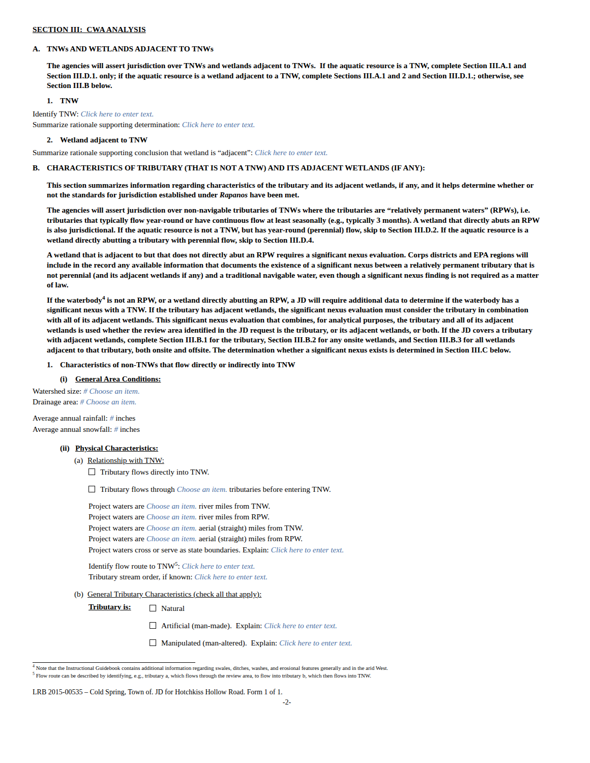SECTION III: CWA ANALYSIS
A. TNWs AND WETLANDS ADJACENT TO TNWs
The agencies will assert jurisdiction over TNWs and wetlands adjacent to TNWs. If the aquatic resource is a TNW, complete Section III.A.1 and Section III.D.1. only; if the aquatic resource is a wetland adjacent to a TNW, complete Sections III.A.1 and 2 and Section III.D.1.; otherwise, see Section III.B below.
1. TNW
Identify TNW: Click here to enter text.
Summarize rationale supporting determination: Click here to enter text.
2. Wetland adjacent to TNW
Summarize rationale supporting conclusion that wetland is “adjacent”: Click here to enter text.
B. CHARACTERISTICS OF TRIBUTARY (THAT IS NOT A TNW) AND ITS ADJACENT WETLANDS (IF ANY):
This section summarizes information regarding characteristics of the tributary and its adjacent wetlands, if any, and it helps determine whether or not the standards for jurisdiction established under Rapanos have been met.
The agencies will assert jurisdiction over non-navigable tributaries of TNWs where the tributaries are “relatively permanent waters” (RPWs), i.e. tributaries that typically flow year-round or have continuous flow at least seasonally (e.g., typically 3 months). A wetland that directly abuts an RPW is also jurisdictional. If the aquatic resource is not a TNW, but has year-round (perennial) flow, skip to Section III.D.2. If the aquatic resource is a wetland directly abutting a tributary with perennial flow, skip to Section III.D.4.
A wetland that is adjacent to but that does not directly abut an RPW requires a significant nexus evaluation. Corps districts and EPA regions will include in the record any available information that documents the existence of a significant nexus between a relatively permanent tributary that is not perennial (and its adjacent wetlands if any) and a traditional navigable water, even though a significant nexus finding is not required as a matter of law.
If the waterbody4 is not an RPW, or a wetland directly abutting an RPW, a JD will require additional data to determine if the waterbody has a significant nexus with a TNW. If the tributary has adjacent wetlands, the significant nexus evaluation must consider the tributary in combination with all of its adjacent wetlands. This significant nexus evaluation that combines, for analytical purposes, the tributary and all of its adjacent wetlands is used whether the review area identified in the JD request is the tributary, or its adjacent wetlands, or both. If the JD covers a tributary with adjacent wetlands, complete Section III.B.1 for the tributary, Section III.B.2 for any onsite wetlands, and Section III.B.3 for all wetlands adjacent to that tributary, both onsite and offsite. The determination whether a significant nexus exists is determined in Section III.C below.
1. Characteristics of non-TNWs that flow directly or indirectly into TNW
(i) General Area Conditions:
Watershed size: # Choose an item.
Drainage area: # Choose an item.
Average annual rainfall: # inches
Average annual snowfall: # inches
(ii) Physical Characteristics:
(a) Relationship with TNW:
Tributary flows directly into TNW.
Tributary flows through Choose an item. tributaries before entering TNW.
Project waters are Choose an item. river miles from TNW.
Project waters are Choose an item. river miles from RPW.
Project waters are Choose an item. aerial (straight) miles from TNW.
Project waters are Choose an item. aerial (straight) miles from RPW.
Project waters cross or serve as state boundaries. Explain: Click here to enter text.
Identify flow route to TNW5: Click here to enter text.
Tributary stream order, if known: Click here to enter text.
(b) General Tributary Characteristics (check all that apply):
Tributary is:
Natural
Artificial (man-made). Explain: Click here to enter text.
Manipulated (man-altered). Explain: Click here to enter text.
4 Note that the Instructional Guidebook contains additional information regarding swales, ditches, washes, and erosional features generally and in the arid West.
5 Flow route can be described by identifying, e.g., tributary a, which flows through the review area, to flow into tributary b, which then flows into TNW.
LRB 2015-00535 – Cold Spring, Town of. JD for Hotchkiss Hollow Road. Form 1 of 1.
-2-